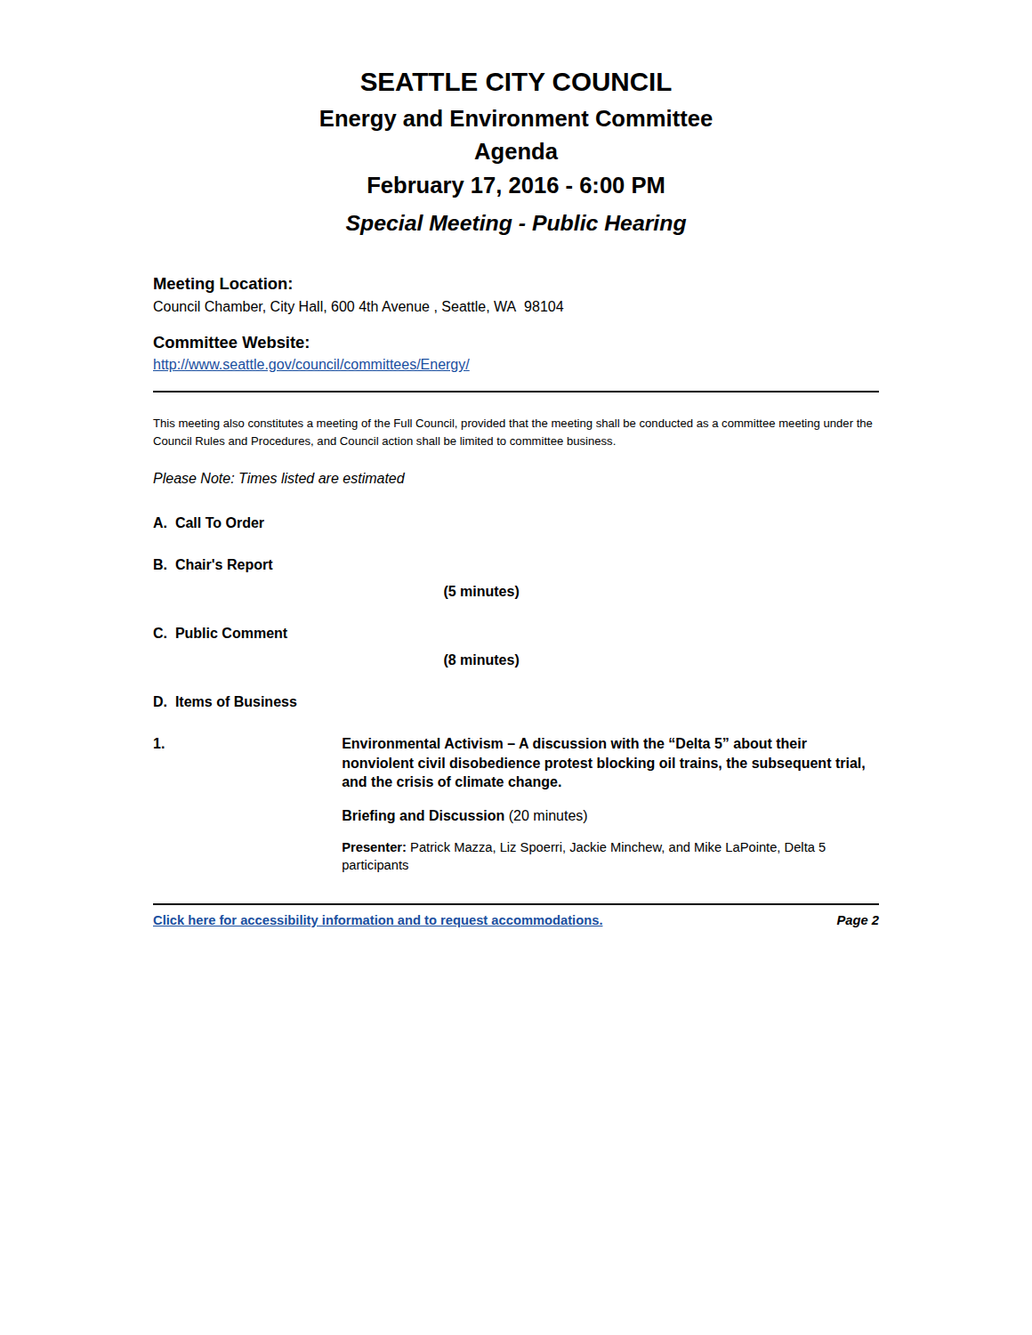SEATTLE CITY COUNCIL
Energy and Environment Committee
Agenda
February 17, 2016 - 6:00 PM
Special Meeting - Public Hearing
Meeting Location:
Council Chamber, City Hall, 600 4th Avenue , Seattle, WA 98104
Committee Website:
http://www.seattle.gov/council/committees/Energy/
This meeting also constitutes a meeting of the Full Council, provided that the meeting shall be conducted as a committee meeting under the Council Rules and Procedures, and Council action shall be limited to committee business.
Please Note: Times listed are estimated
A. Call To Order
B. Chair's Report
(5 minutes)
C. Public Comment
(8 minutes)
D. Items of Business
| 1. | Environmental Activism – A discussion with the “Delta 5” about their nonviolent civil disobedience protest blocking oil trains, the subsequent trial, and the crisis of climate change. Briefing and Discussion (20 minutes) Presenter: Patrick Mazza, Liz Spoerri, Jackie Minchew, and Mike LaPointe, Delta 5 participants |
Click here for accessibility information and to request accommodations. Page 2